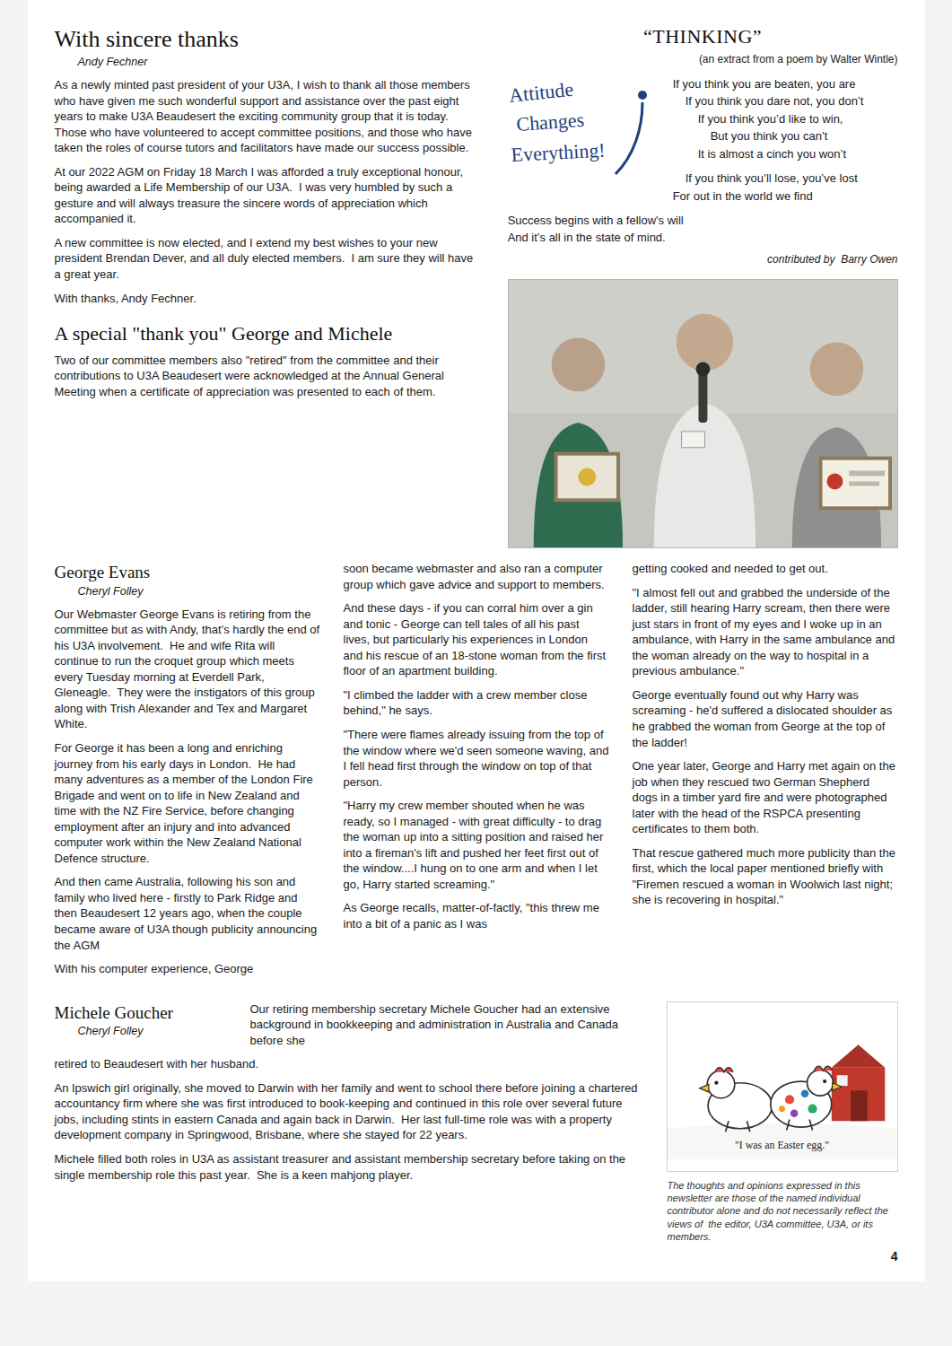With sincere thanks
Andy Fechner
As a newly minted past president of your U3A, I wish to thank all those members who have given me such wonderful support and assistance over the past eight years to make U3A Beaudesert the exciting community group that it is today. Those who have volunteered to accept committee positions, and those who have taken the roles of course tutors and facilitators have made our success possible.
At our 2022 AGM on Friday 18 March I was afforded a truly exceptional honour, being awarded a Life Membership of our U3A. I was very humbled by such a gesture and will always treasure the sincere words of appreciation which accompanied it.
A new committee is now elected, and I extend my best wishes to your new president Brendan Dever, and all duly elected members. I am sure they will have a great year.
With thanks, Andy Fechner.
A special "thank you" George and Michele
Two of our committee members also "retired" from the committee and their contributions to U3A Beaudesert were acknowledged at the Annual General Meeting when a certificate of appreciation was presented to each of them.
“THINKING”
(an extract from a poem by Walter Wintle)
Attitude Changes Everything!
If you think you are beaten, you are If you think you dare not, you don’t If you think you’d like to win, But you think you can’t It is almost a cinch you won’t If you think you’ll lose, you’ve lost For out in the world we find
Success begins with a fellow's will
And it’s all in the state of mind.
contributed by Barry Owen
George Evans
Cheryl Folley
Our Webmaster George Evans is retiring from the committee but as with Andy, that's hardly the end of his U3A involvement. He and wife Rita will continue to run the croquet group which meets every Tuesday morning at Everdell Park, Gleneagle. They were the instigators of this group along with Trish Alexander and Tex and Margaret White.
For George it has been a long and enriching journey from his early days in London. He had many adventures as a member of the London Fire Brigade and went on to life in New Zealand and time with the NZ Fire Service, before changing employment after an injury and into advanced computer work within the New Zealand National Defence structure.
And then came Australia, following his son and family who lived here - firstly to Park Ridge and then Beaudesert 12 years ago, when the couple became aware of U3A though publicity announcing the AGM
With his computer experience, George
soon became webmaster and also ran a computer group which gave advice and support to members.
And these days - if you can corral him over a gin and tonic - George can tell tales of all his past lives, but particularly his experiences in London and his rescue of an 18-stone woman from the first floor of an apartment building.
"I climbed the ladder with a crew member close behind," he says.
"There were flames already issuing from the top of the window where we'd seen someone waving, and I fell head first through the window on top of that person.
"Harry my crew member shouted when he was ready, so I managed - with great difficulty - to drag the woman up into a sitting position and raised her into a fireman's lift and pushed her feet first out of the window....I hung on to one arm and when I let go, Harry started screaming."
As George recalls, matter-of-factly, "this threw me into a bit of a panic as I was
getting cooked and needed to get out.
"I almost fell out and grabbed the underside of the ladder, still hearing Harry scream, then there were just stars in front of my eyes and I woke up in an ambulance, with Harry in the same ambulance and the woman already on the way to hospital in a previous ambulance."
George eventually found out why Harry was screaming - he'd suffered a dislocated shoulder as he grabbed the woman from George at the top of the ladder!
One year later, George and Harry met again on the job when they rescued two German Shepherd dogs in a timber yard fire and were photographed later with the head of the RSPCA presenting certificates to them both.
That rescue gathered much more publicity than the first, which the local paper mentioned briefly with "Firemen rescued a woman in Woolwich last night; she is recovering in hospital."
Michele Goucher
Cheryl Folley
Our retiring membership secretary Michele Goucher had an extensive background in bookkeeping and administration in Australia and Canada before she
retired to Beaudesert with her husband.
An Ipswich girl originally, she moved to Darwin with her family and went to school there before joining a chartered accountancy firm where she was first introduced to book-keeping and continued in this role over several future jobs, including stints in eastern Canada and again back in Darwin. Her last full-time role was with a property development company in Springwood, Brisbane, where she stayed for 22 years.
Michele filled both roles in U3A as assistant treasurer and assistant membership secretary before taking on the single membership role this past year. She is a keen mahjong player.
"I was an Easter egg."
The thoughts and opinions expressed in this newsletter are those of the named individual contributor alone and do not necessarily reflect the views of the editor, U3A committee, U3A, or its members.
4